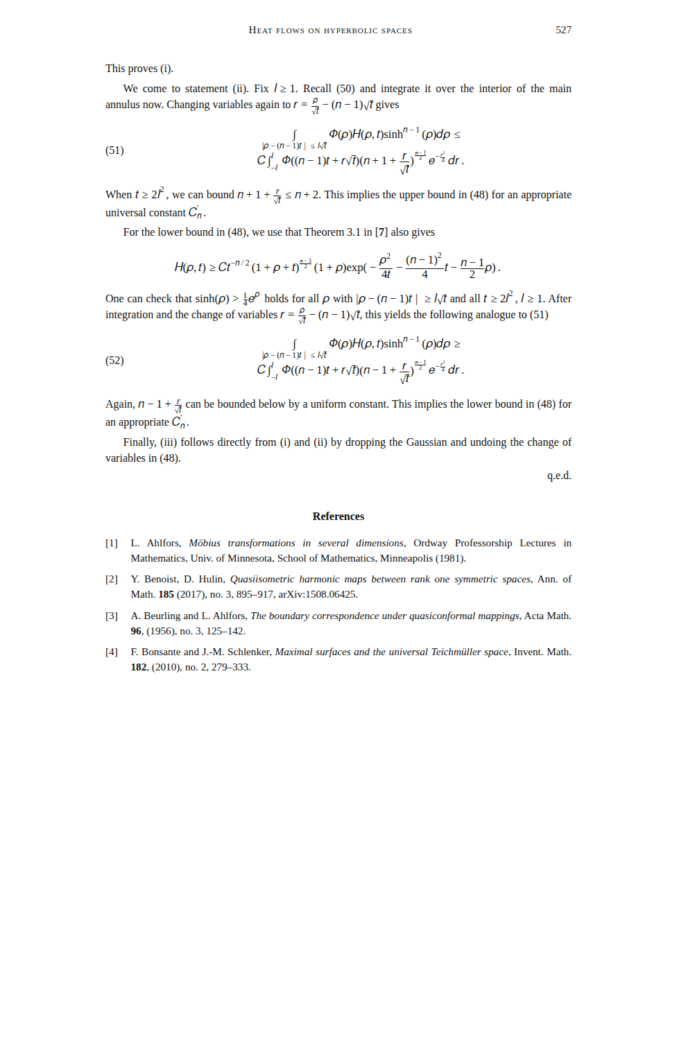Heat flows on hyperbolic spaces 527
This proves (i).
We come to statement (ii). Fix l≥1. Recall (50) and integrate it over the interior of the main annulus now. Changing variables again to r=ρt−(n−1)t gives
(51)
∫ |ρ−(n−1)t|≤lt Φ(ρ) H(ρ,t) sinhn−1 (ρ) dρ ≤ C ∫ −l l Φ((n−1)t+rt) (n+1+rt) n−12 e−r24 dr.
When t≥2l2, we can bound n+1+rt≤n+2. This implies the upper bound in (48) for an appropriate universal constant Cn′.
For the lower bound in (48), we use that Theorem 3.1 in [7] also gives
H(ρ,t) ≥ Ct−n/2 (1+ρ+t)n−32 (1+ρ) exp ( −ρ24t −(n−1)24t −n−12ρ ) .
One can check that sinh(ρ)>14eρ holds for all ρ with |ρ−(n−1)t|≥lt and all t≥2l2, l≥1. After integration and the change of variables r=ρt−(n−1)t, this yields the following analogue to (51)
(52)
∫ |ρ−(n−1)t|≤lt Φ(ρ) H(ρ,t) sinhn−1 (ρ) dρ ≥ C ∫ −l l Φ((n−1)t+rt) (n−1+rt) n−12 e−r24 dr.
Again, n−1+rt can be bounded below by a uniform constant. This implies the lower bound in (48) for an appropriate Cn′.
Finally, (iii) follows directly from (i) and (ii) by dropping the Gaussian and undoing the change of variables in (48).
q.e.d.
References
[1] L. Ahlfors, Möbius transformations in several dimensions, Ordway Professorship Lectures in Mathematics, Univ. of Minnesota, School of Mathematics, Minneapolis (1981).
[2] Y. Benoist, D. Hulin, Quasiisometric harmonic maps between rank one symmetric spaces, Ann. of Math. 185 (2017), no. 3, 895–917, arXiv:1508.06425.
[3] A. Beurling and L. Ahlfors, The boundary correspondence under quasiconformal mappings, Acta Math. 96, (1956), no. 3, 125–142.
[4] F. Bonsante and J.-M. Schlenker, Maximal surfaces and the universal Teichmüller space, Invent. Math. 182, (2010), no. 2, 279–333.